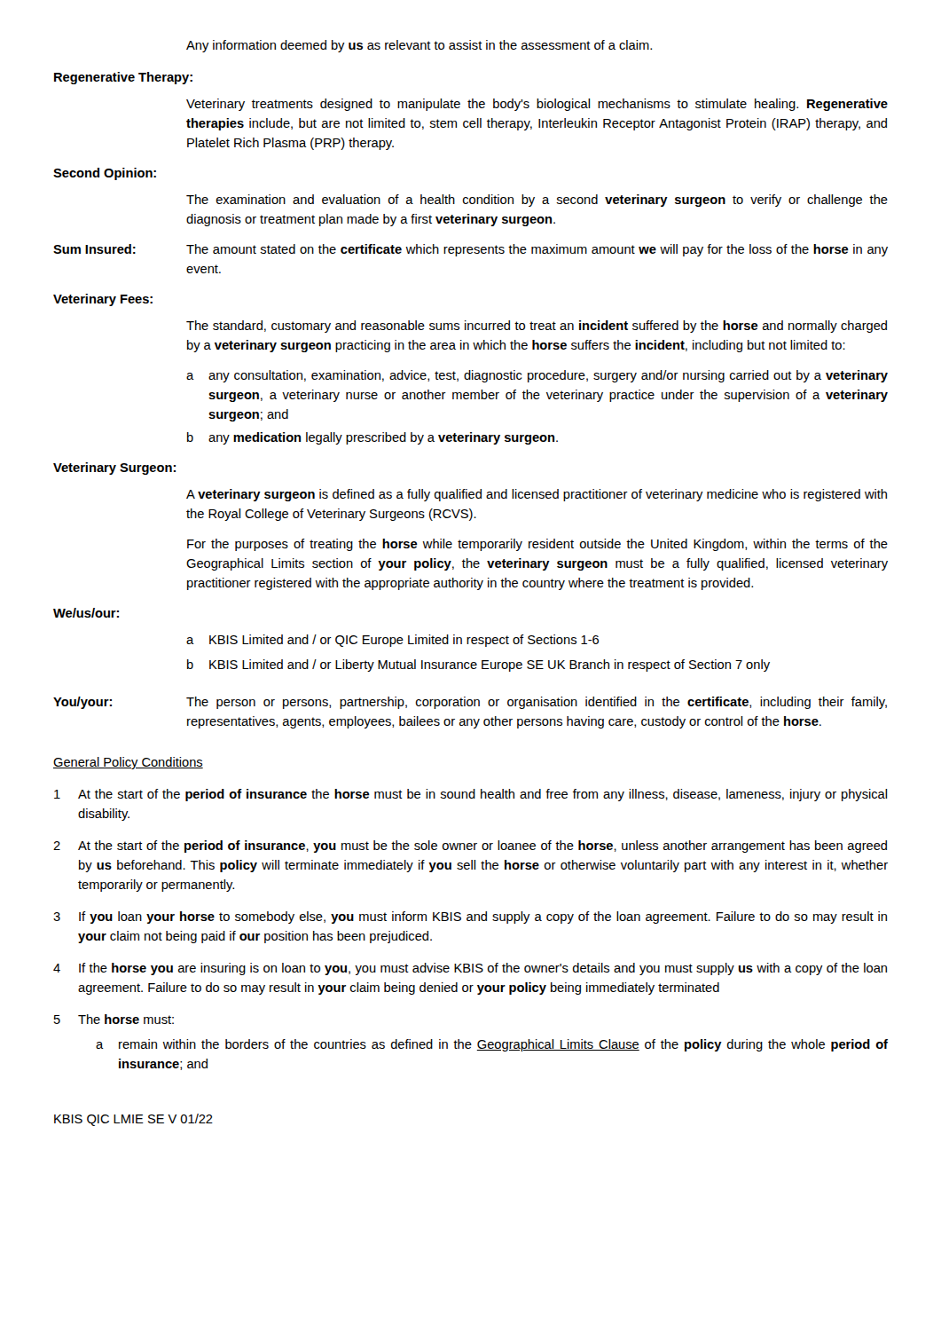Any information deemed by us as relevant to assist in the assessment of a claim.
Regenerative Therapy:
Veterinary treatments designed to manipulate the body's biological mechanisms to stimulate healing. Regenerative therapies include, but are not limited to, stem cell therapy, Interleukin Receptor Antagonist Protein (IRAP) therapy, and Platelet Rich Plasma (PRP) therapy.
Second Opinion:
The examination and evaluation of a health condition by a second veterinary surgeon to verify or challenge the diagnosis or treatment plan made by a first veterinary surgeon.
Sum Insured:
The amount stated on the certificate which represents the maximum amount we will pay for the loss of the horse in any event.
Veterinary Fees:
The standard, customary and reasonable sums incurred to treat an incident suffered by the horse and normally charged by a veterinary surgeon practicing in the area in which the horse suffers the incident, including but not limited to:
a
any consultation, examination, advice, test, diagnostic procedure, surgery and/or nursing carried out by a veterinary surgeon, a veterinary nurse or another member of the veterinary practice under the supervision of a veterinary surgeon; and
b
any medication legally prescribed by a veterinary surgeon.
Veterinary Surgeon:
A veterinary surgeon is defined as a fully qualified and licensed practitioner of veterinary medicine who is registered with the Royal College of Veterinary Surgeons (RCVS).
For the purposes of treating the horse while temporarily resident outside the United Kingdom, within the terms of the Geographical Limits section of your policy, the veterinary surgeon must be a fully qualified, licensed veterinary practitioner registered with the appropriate authority in the country where the treatment is provided.
We/us/our:
a
KBIS Limited and / or QIC Europe Limited in respect of Sections 1-6
b
KBIS Limited and / or Liberty Mutual Insurance Europe SE UK Branch in respect of Section 7 only
You/your:
The person or persons, partnership, corporation or organisation identified in the certificate, including their family, representatives, agents, employees, bailees or any other persons having care, custody or control of the horse.
General Policy Conditions
At the start of the period of insurance the horse must be in sound health and free from any illness, disease, lameness, injury or physical disability.
At the start of the period of insurance, you must be the sole owner or loanee of the horse, unless another arrangement has been agreed by us beforehand. This policy will terminate immediately if you sell the horse or otherwise voluntarily part with any interest in it, whether temporarily or permanently.
If you loan your horse to somebody else, you must inform KBIS and supply a copy of the loan agreement. Failure to do so may result in your claim not being paid if our position has been prejudiced.
If the horse you are insuring is on loan to you, you must advise KBIS of the owner's details and you must supply us with a copy of the loan agreement. Failure to do so may result in your claim being denied or your policy being immediately terminated
The horse must:
a
remain within the borders of the countries as defined in the Geographical Limits Clause of the policy during the whole period of insurance; and
KBIS QIC LMIE SE V 01/22